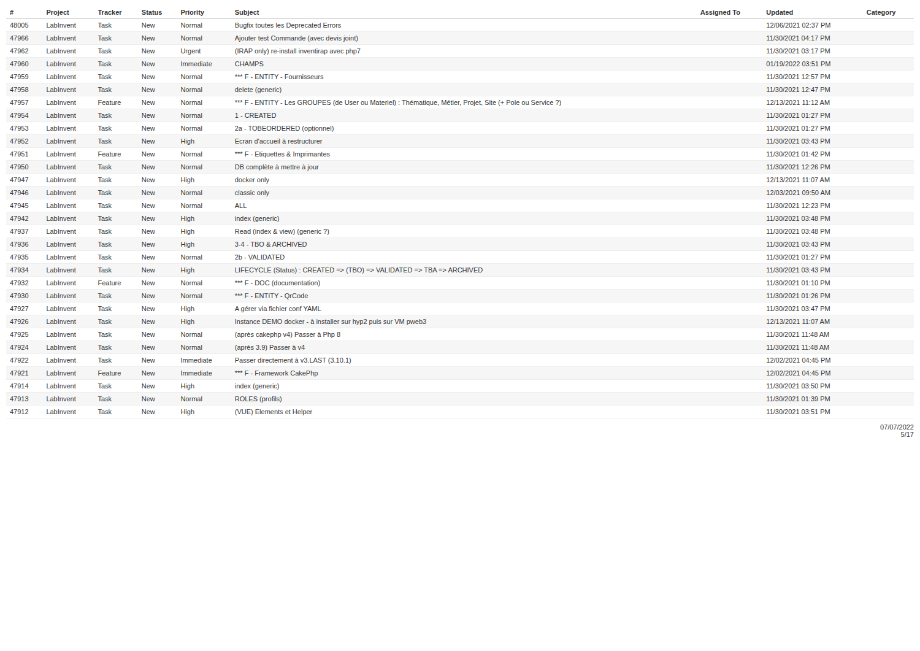| # | Project | Tracker | Status | Priority | Subject | Assigned To | Updated | Category |
| --- | --- | --- | --- | --- | --- | --- | --- | --- |
| 48005 | LabInvent | Task | New | Normal | Bugfix toutes les Deprecated Errors | | 12/06/2021 02:37 PM | |
| 47966 | LabInvent | Task | New | Normal | Ajouter test Commande (avec devis joint) | | 11/30/2021 04:17 PM | |
| 47962 | LabInvent | Task | New | Urgent | (IRAP only) re-install inventirap avec php7 | | 11/30/2021 03:17 PM | |
| 47960 | LabInvent | Task | New | Immediate | CHAMPS | | 01/19/2022 03:51 PM | |
| 47959 | LabInvent | Task | New | Normal | *** F - ENTITY - Fournisseurs | | 11/30/2021 12:57 PM | |
| 47958 | LabInvent | Task | New | Normal | delete (generic) | | 11/30/2021 12:47 PM | |
| 47957 | LabInvent | Feature | New | Normal | *** F - ENTITY - Les GROUPES (de User ou Materiel) : Thématique, Métier, Projet, Site (+ Pole ou Service ?) | | 12/13/2021 11:12 AM | |
| 47954 | LabInvent | Task | New | Normal | 1 - CREATED | | 11/30/2021 01:27 PM | |
| 47953 | LabInvent | Task | New | Normal | 2a - TOBEORDERED (optionnel) | | 11/30/2021 01:27 PM | |
| 47952 | LabInvent | Task | New | High | Ecran d'accueil à restructurer | | 11/30/2021 03:43 PM | |
| 47951 | LabInvent | Feature | New | Normal | *** F - Etiquettes & Imprimantes | | 11/30/2021 01:42 PM | |
| 47950 | LabInvent | Task | New | Normal | DB complète à mettre à jour | | 11/30/2021 12:26 PM | |
| 47947 | LabInvent | Task | New | High | docker only | | 12/13/2021 11:07 AM | |
| 47946 | LabInvent | Task | New | Normal | classic only | | 12/03/2021 09:50 AM | |
| 47945 | LabInvent | Task | New | Normal | ALL | | 11/30/2021 12:23 PM | |
| 47942 | LabInvent | Task | New | High | index (generic) | | 11/30/2021 03:48 PM | |
| 47937 | LabInvent | Task | New | High | Read (index & view) (generic ?) | | 11/30/2021 03:48 PM | |
| 47936 | LabInvent | Task | New | High | 3-4 - TBO & ARCHIVED | | 11/30/2021 03:43 PM | |
| 47935 | LabInvent | Task | New | Normal | 2b - VALIDATED | | 11/30/2021 01:27 PM | |
| 47934 | LabInvent | Task | New | High | LIFECYCLE (Status) : CREATED => (TBO) => VALIDATED => TBA => ARCHIVED | | 11/30/2021 03:43 PM | |
| 47932 | LabInvent | Feature | New | Normal | *** F - DOC (documentation) | | 11/30/2021 01:10 PM | |
| 47930 | LabInvent | Task | New | Normal | *** F - ENTITY - QrCode | | 11/30/2021 01:26 PM | |
| 47927 | LabInvent | Task | New | High | A gérer via fichier conf YAML | | 11/30/2021 03:47 PM | |
| 47926 | LabInvent | Task | New | High | Instance DEMO docker - à installer sur hyp2 puis sur VM pweb3 | | 12/13/2021 11:07 AM | |
| 47925 | LabInvent | Task | New | Normal | (après cakephp v4) Passer à Php 8 | | 11/30/2021 11:48 AM | |
| 47924 | LabInvent | Task | New | Normal | (après 3.9) Passer à v4 | | 11/30/2021 11:48 AM | |
| 47922 | LabInvent | Task | New | Immediate | Passer directement à v3.LAST (3.10.1) | | 12/02/2021 04:45 PM | |
| 47921 | LabInvent | Feature | New | Immediate | *** F - Framework CakePhp | | 12/02/2021 04:45 PM | |
| 47914 | LabInvent | Task | New | High | index (generic) | | 11/30/2021 03:50 PM | |
| 47913 | LabInvent | Task | New | Normal | ROLES (profils) | | 11/30/2021 01:39 PM | |
| 47912 | LabInvent | Task | New | High | (VUE) Elements et Helper | | 11/30/2021 03:51 PM | |
07/07/2022
5/17